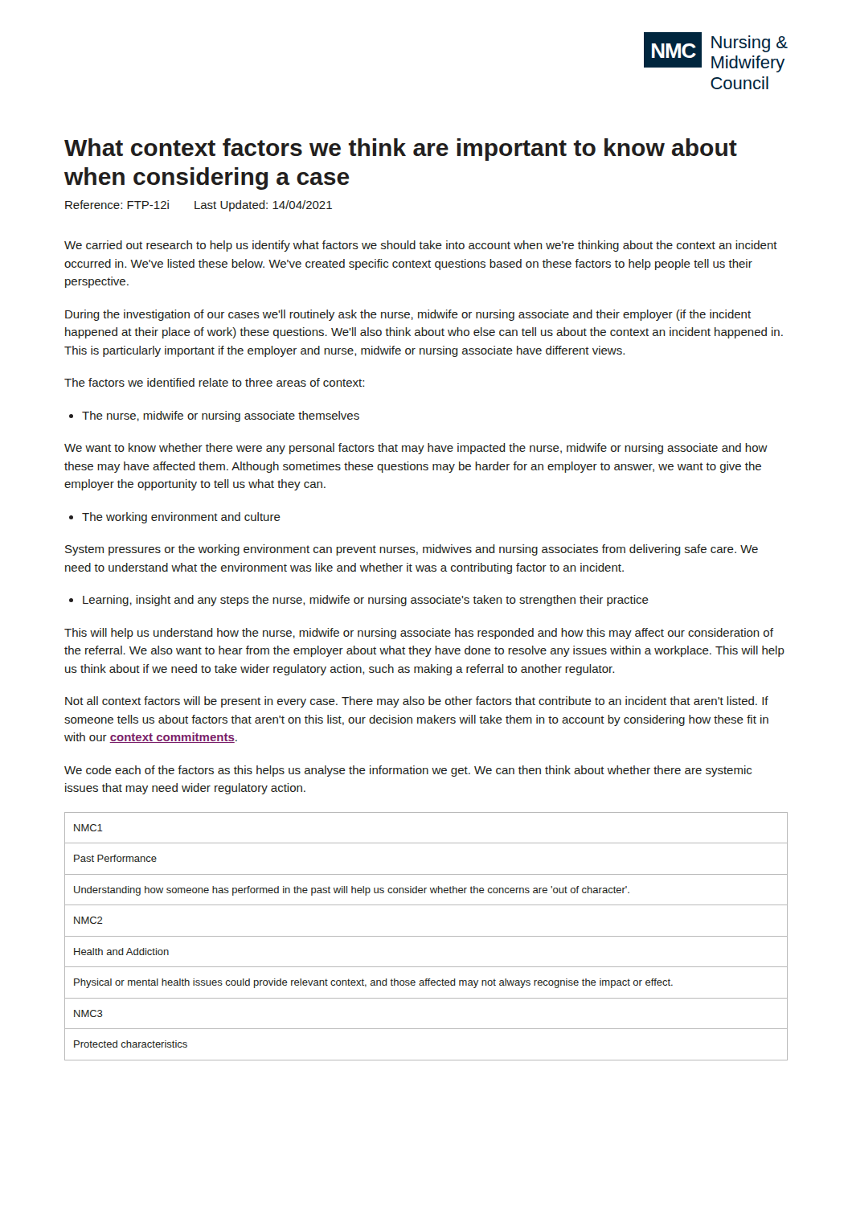NMC
Nursing &
Midwifery
Council
What context factors we think are important to know about when considering a case
Reference: FTP-12i Last Updated: 14/04/2021
We carried out research to help us identify what factors we should take into account when we're thinking about the context an incident occurred in. We've listed these below. We've created specific context questions based on these factors to help people tell us their perspective.
During the investigation of our cases we'll routinely ask the nurse, midwife or nursing associate and their employer (if the incident happened at their place of work) these questions. We'll also think about who else can tell us about the context an incident happened in. This is particularly important if the employer and nurse, midwife or nursing associate have different views.
The factors we identified relate to three areas of context:
The nurse, midwife or nursing associate themselves
We want to know whether there were any personal factors that may have impacted the nurse, midwife or nursing associate and how these may have affected them. Although sometimes these questions may be harder for an employer to answer, we want to give the employer the opportunity to tell us what they can.
The working environment and culture
System pressures or the working environment can prevent nurses, midwives and nursing associates from delivering safe care. We need to understand what the environment was like and whether it was a contributing factor to an incident.
Learning, insight and any steps the nurse, midwife or nursing associate's taken to strengthen their practice
This will help us understand how the nurse, midwife or nursing associate has responded and how this may affect our consideration of the referral. We also want to hear from the employer about what they have done to resolve any issues within a workplace. This will help us think about if we need to take wider regulatory action, such as making a referral to another regulator.
Not all context factors will be present in every case. There may also be other factors that contribute to an incident that aren't listed. If someone tells us about factors that aren't on this list, our decision makers will take them in to account by considering how these fit in with our context commitments.
We code each of the factors as this helps us analyse the information we get. We can then think about whether there are systemic issues that may need wider regulatory action.
| NMC1 |
| Past Performance |
| Understanding how someone has performed in the past will help us consider whether the concerns are 'out of character'. |
| NMC2 |
| Health and Addiction |
| Physical or mental health issues could provide relevant context, and those affected may not always recognise the impact or effect. |
| NMC3 |
| Protected characteristics |